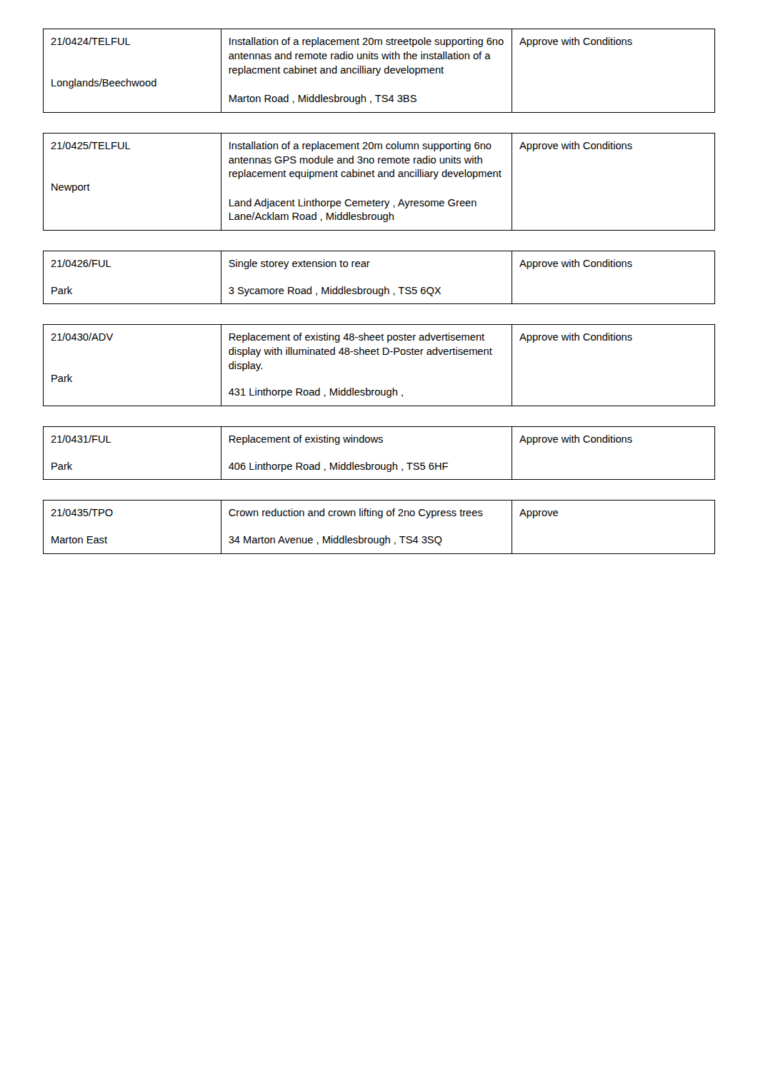| 21/0424/TELFUL Longlands/Beechwood | Installation of a replacement 20m streetpole supporting 6no antennas and remote radio units with the installation of a replacment cabinet and ancilliary development Marton Road , Middlesbrough , TS4 3BS | Approve with Conditions |
| 21/0425/TELFUL Newport | Installation of a replacement 20m column supporting 6no antennas GPS module and 3no remote radio units with replacement equipment cabinet and ancilliary development Land Adjacent Linthorpe Cemetery , Ayresome Green Lane/Acklam Road , Middlesbrough | Approve with Conditions |
| 21/0426/FUL Park | Single storey extension to rear 3 Sycamore Road , Middlesbrough , TS5 6QX | Approve with Conditions |
| 21/0430/ADV Park | Replacement of existing 48-sheet poster advertisement display with illuminated 48-sheet D-Poster advertisement display. 431 Linthorpe Road , Middlesbrough , | Approve with Conditions |
| 21/0431/FUL Park | Replacement of existing windows 406 Linthorpe Road , Middlesbrough , TS5 6HF | Approve with Conditions |
| 21/0435/TPO Marton East | Crown reduction and crown lifting of 2no Cypress trees 34 Marton Avenue , Middlesbrough , TS4 3SQ | Approve |